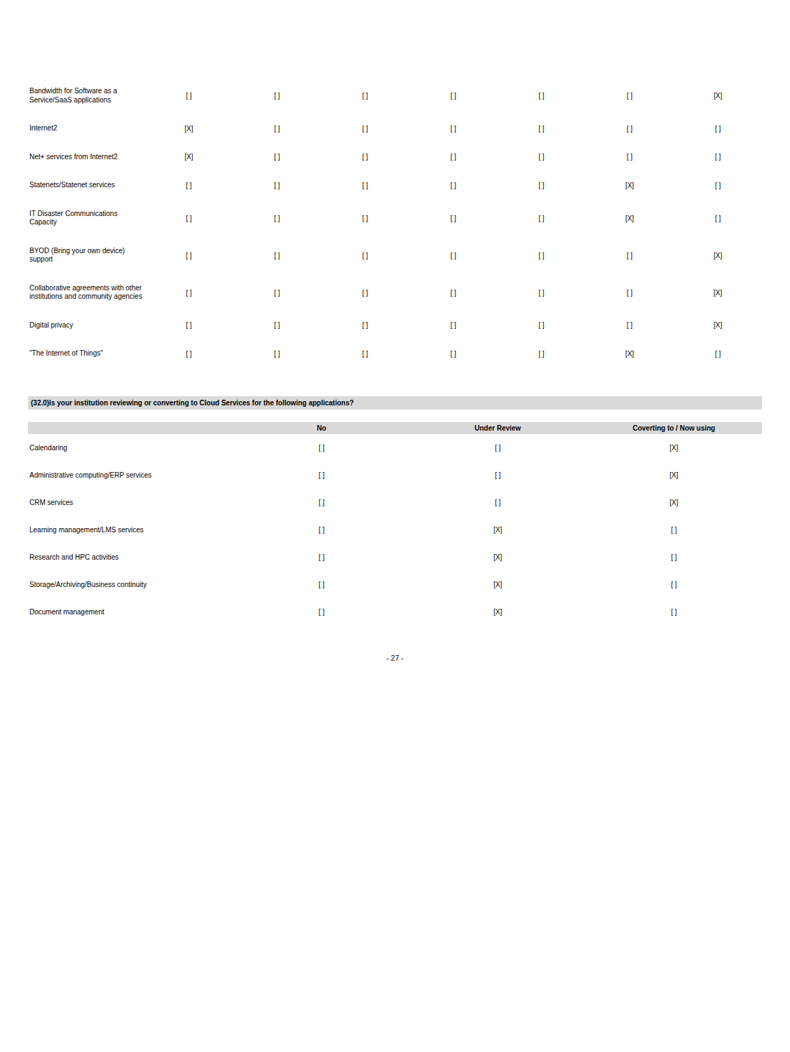| Bandwidth for Software as a Service/SaaS applications | [ ] | [ ] | [ ] | [ ] | [ ] | [ ] | [X] |
| Internet2 | [X] | [ ] | [ ] | [ ] | [ ] | [ ] | [ ] |
| Net+ services from Internet2 | [X] | [ ] | [ ] | [ ] | [ ] | [ ] | [ ] |
| Statenets/Statenet services | [ ] | [ ] | [ ] | [ ] | [ ] | [X] | [ ] |
| IT Disaster Communications Capacity | [ ] | [ ] | [ ] | [ ] | [ ] | [X] | [ ] |
| BYOD (Bring your own device) support | [ ] | [ ] | [ ] | [ ] | [ ] | [ ] | [X] |
| Collaborative agreements with other institutions and community agencies | [ ] | [ ] | [ ] | [ ] | [ ] | [ ] | [X] |
| Digital privacy | [ ] | [ ] | [ ] | [ ] | [ ] | [ ] | [X] |
| "The Internet of Things" | [ ] | [ ] | [ ] | [ ] | [ ] | [X] | [ ] |
(32.0)Is your institution reviewing or converting to Cloud Services for the following applications?
| | No | Under Review | Coverting to / Now using |
| --- | --- | --- | --- |
| Calendaring | [ ] | [ ] | [X] |
| Administrative computing/ERP services | [ ] | [ ] | [X] |
| CRM services | [ ] | [ ] | [X] |
| Learning management/LMS services | [ ] | [X] | [ ] |
| Research and HPC activities | [ ] | [X] | [ ] |
| Storage/Archiving/Business continuity | [ ] | [X] | [ ] |
| Document management | [ ] | [X] | [ ] |
- 27 -